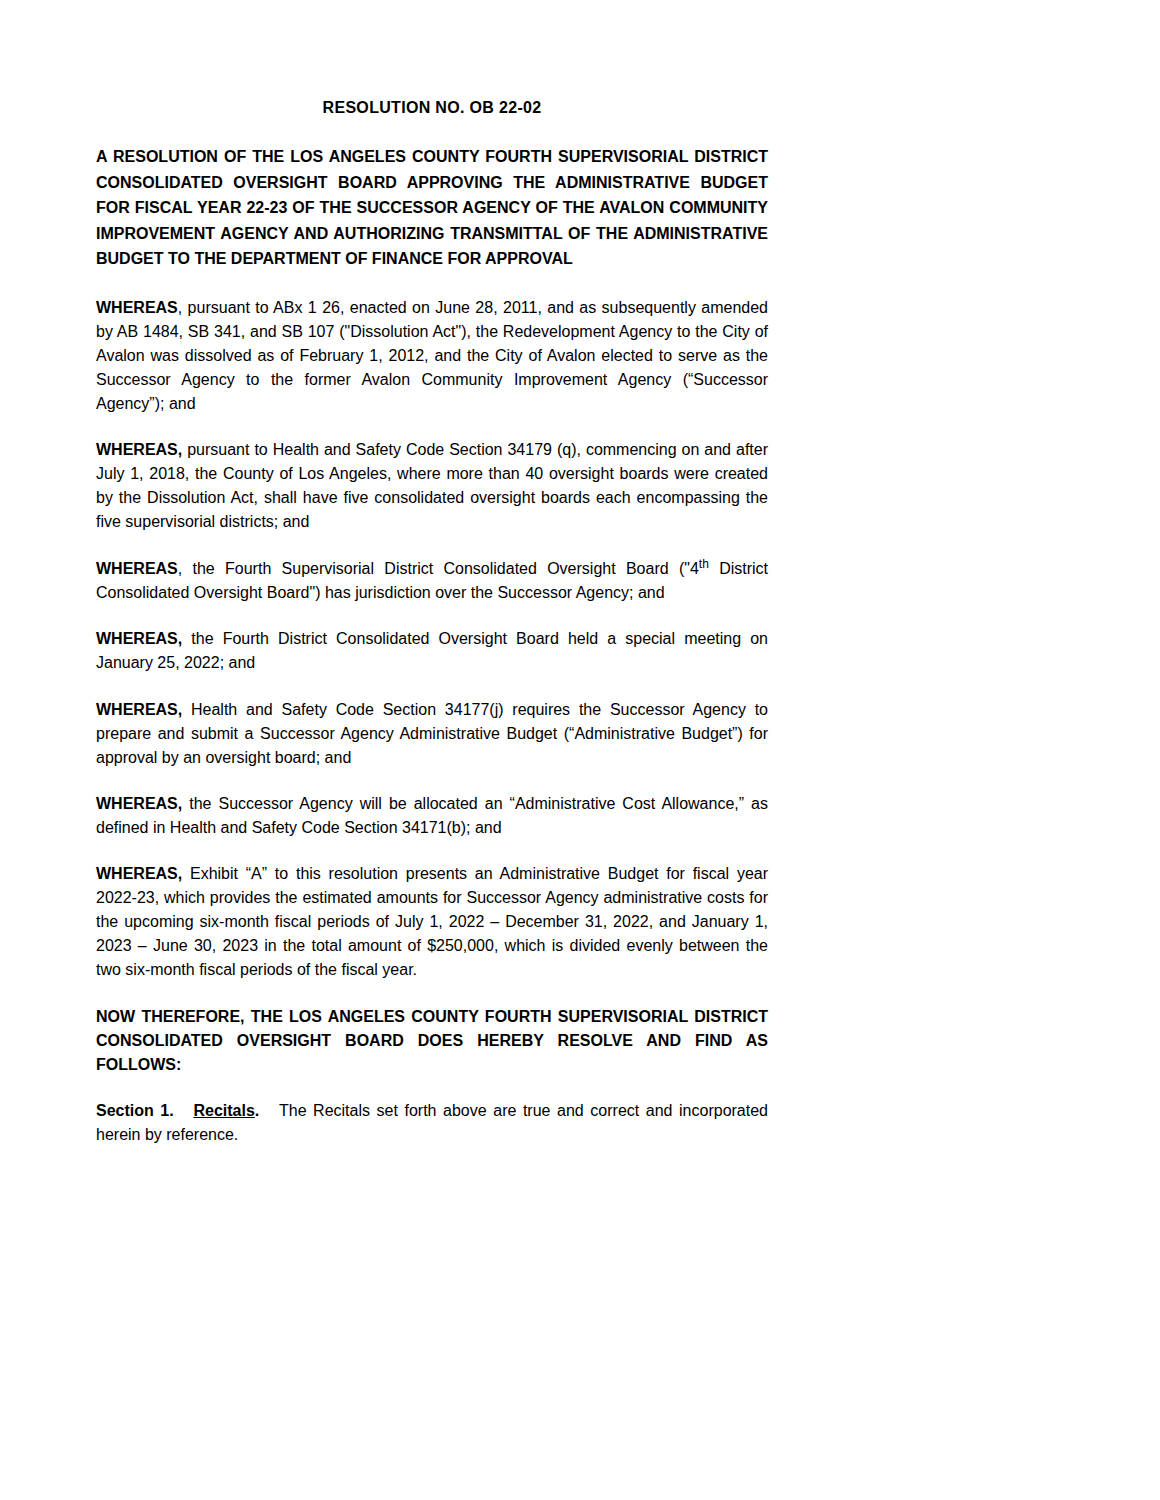RESOLUTION NO. OB 22-02
A RESOLUTION OF THE LOS ANGELES COUNTY FOURTH SUPERVISORIAL DISTRICT CONSOLIDATED OVERSIGHT BOARD APPROVING THE ADMINISTRATIVE BUDGET FOR FISCAL YEAR 22-23 OF THE SUCCESSOR AGENCY OF THE AVALON COMMUNITY IMPROVEMENT AGENCY AND AUTHORIZING TRANSMITTAL OF THE ADMINISTRATIVE BUDGET TO THE DEPARTMENT OF FINANCE FOR APPROVAL
WHEREAS, pursuant to ABx 1 26, enacted on June 28, 2011, and as subsequently amended by AB 1484, SB 341, and SB 107 ("Dissolution Act"), the Redevelopment Agency to the City of Avalon was dissolved as of February 1, 2012, and the City of Avalon elected to serve as the Successor Agency to the former Avalon Community Improvement Agency (“Successor Agency”); and
WHEREAS, pursuant to Health and Safety Code Section 34179 (q), commencing on and after July 1, 2018, the County of Los Angeles, where more than 40 oversight boards were created by the Dissolution Act, shall have five consolidated oversight boards each encompassing the five supervisorial districts; and
WHEREAS, the Fourth Supervisorial District Consolidated Oversight Board ("4th District Consolidated Oversight Board") has jurisdiction over the Successor Agency; and
WHEREAS, the Fourth District Consolidated Oversight Board held a special meeting on January 25, 2022; and
WHEREAS, Health and Safety Code Section 34177(j) requires the Successor Agency to prepare and submit a Successor Agency Administrative Budget (“Administrative Budget”) for approval by an oversight board; and
WHEREAS, the Successor Agency will be allocated an “Administrative Cost Allowance,” as defined in Health and Safety Code Section 34171(b); and
WHEREAS, Exhibit “A” to this resolution presents an Administrative Budget for fiscal year 2022-23, which provides the estimated amounts for Successor Agency administrative costs for the upcoming six-month fiscal periods of July 1, 2022 – December 31, 2022, and January 1, 2023 – June 30, 2023 in the total amount of $250,000, which is divided evenly between the two six-month fiscal periods of the fiscal year.
NOW THEREFORE, THE LOS ANGELES COUNTY FOURTH SUPERVISORIAL DISTRICT CONSOLIDATED OVERSIGHT BOARD DOES HEREBY RESOLVE AND FIND AS FOLLOWS:
Section 1. Recitals. The Recitals set forth above are true and correct and incorporated herein by reference.